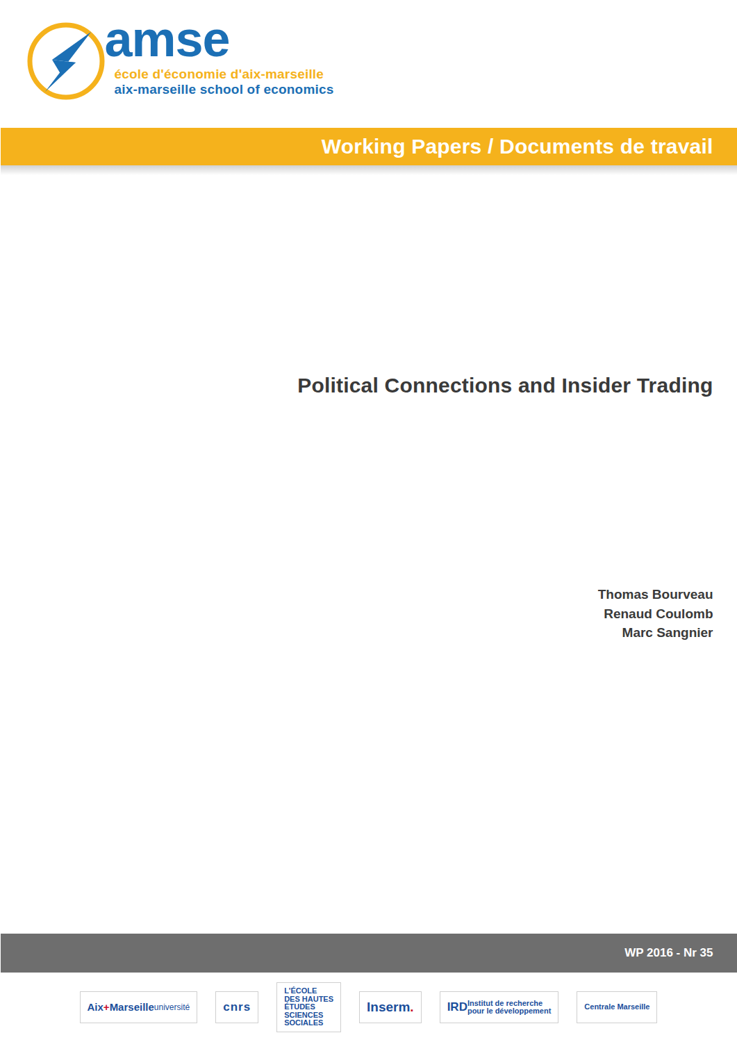amse
école d'économie d'aix-marseille
aix-marseille school of economics
Working Papers / Documents de travail
Political Connections and Insider Trading
Thomas Bourveau Renaud Coulomb Marc Sangnier
WP 2016 - Nr 35
Aix+Marseille
université
cnrs
L'ÉCOLE
DES HAUTES
ÉTUDES
SCIENCES
SOCIALES
Inserm.
IRDInstitut de recherche
pour le développement
Centrale Marseille